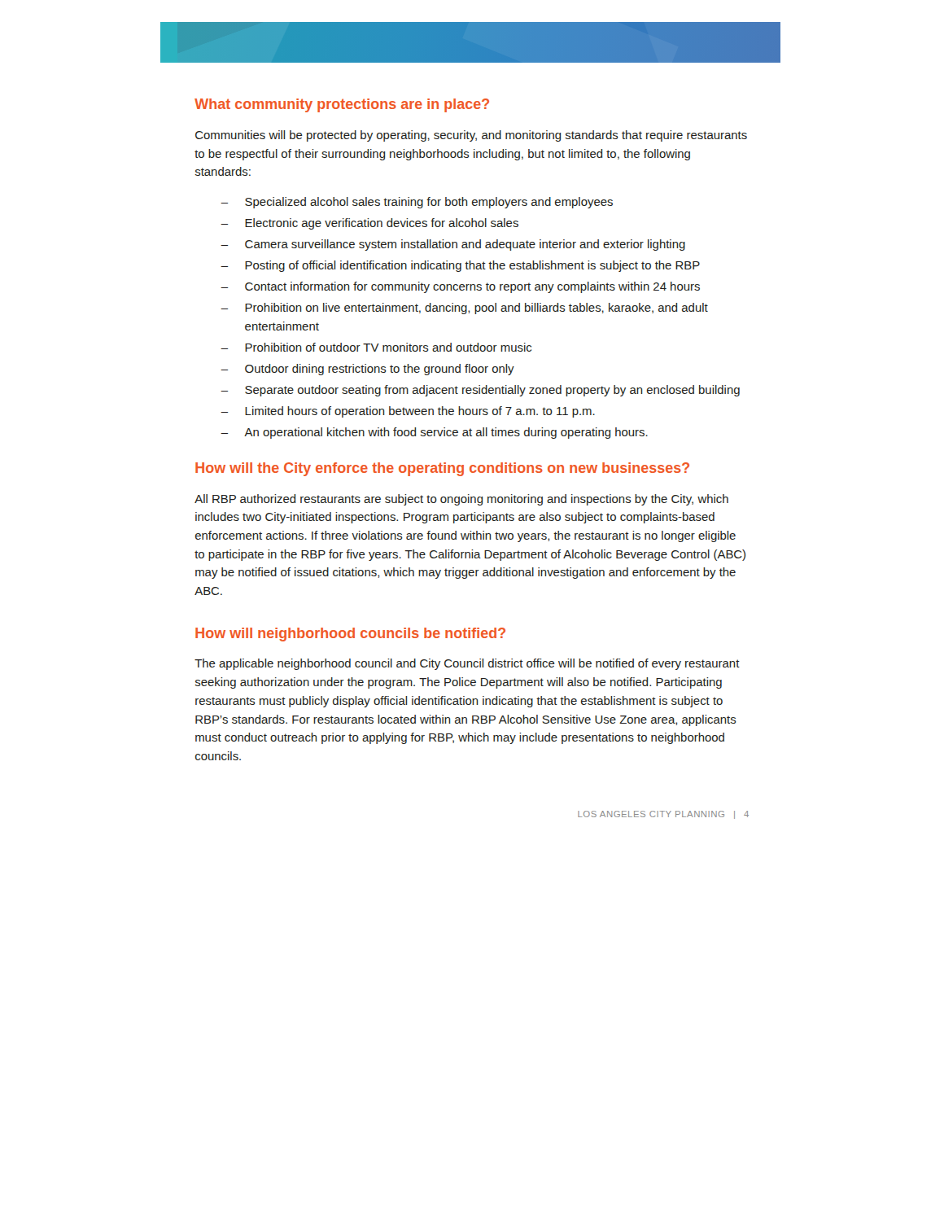What community protections are in place?
Communities will be protected by operating, security, and monitoring standards that require restaurants to be respectful of their surrounding neighborhoods including, but not limited to, the following standards:
Specialized alcohol sales training for both employers and employees
Electronic age verification devices for alcohol sales
Camera surveillance system installation and adequate interior and exterior lighting
Posting of official identification indicating that the establishment is subject to the RBP
Contact information for community concerns to report any complaints within 24 hours
Prohibition on live entertainment, dancing, pool and billiards tables, karaoke, and adult entertainment
Prohibition of outdoor TV monitors and outdoor music
Outdoor dining restrictions to the ground floor only
Separate outdoor seating from adjacent residentially zoned property by an enclosed building
Limited hours of operation between the hours of 7 a.m. to 11 p.m.
An operational kitchen with food service at all times during operating hours.
How will the City enforce the operating conditions on new businesses?
All RBP authorized restaurants are subject to ongoing monitoring and inspections by the City, which includes two City-initiated inspections. Program participants are also subject to complaints-based enforcement actions. If three violations are found within two years, the restaurant is no longer eligible to participate in the RBP for five years. The California Department of Alcoholic Beverage Control (ABC) may be notified of issued citations, which may trigger additional investigation and enforcement by the ABC.
How will neighborhood councils be notified?
The applicable neighborhood council and City Council district office will be notified of every restaurant seeking authorization under the program. The Police Department will also be notified. Participating restaurants must publicly display official identification indicating that the establishment is subject to RBP’s standards. For restaurants located within an RBP Alcohol Sensitive Use Zone area, applicants must conduct outreach prior to applying for RBP, which may include presentations to neighborhood councils.
LOS ANGELES CITY PLANNING|4